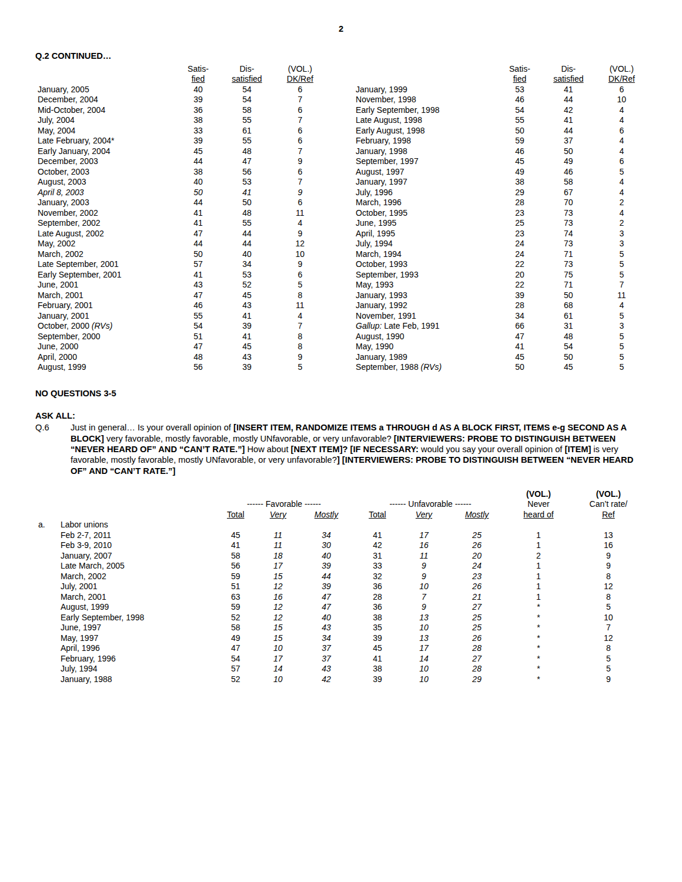2
Q.2 CONTINUED…
| | Satis- | Dis- | (VOL.) | | | Satis- | Dis- | (VOL.) |
| --- | --- | --- | --- | --- | --- | --- | --- | --- |
| | fied | satisfied | DK/Ref | | | fied | satisfied | DK/Ref |
| January, 2005 | 40 | 54 | 6 | | January, 1999 | 53 | 41 | 6 |
| December, 2004 | 39 | 54 | 7 | | November, 1998 | 46 | 44 | 10 |
| Mid-October, 2004 | 36 | 58 | 6 | | Early September, 1998 | 54 | 42 | 4 |
| July, 2004 | 38 | 55 | 7 | | Late August, 1998 | 55 | 41 | 4 |
| May, 2004 | 33 | 61 | 6 | | Early August, 1998 | 50 | 44 | 6 |
| Late February, 2004* | 39 | 55 | 6 | | February, 1998 | 59 | 37 | 4 |
| Early January, 2004 | 45 | 48 | 7 | | January, 1998 | 46 | 50 | 4 |
| December, 2003 | 44 | 47 | 9 | | September, 1997 | 45 | 49 | 6 |
| October, 2003 | 38 | 56 | 6 | | August, 1997 | 49 | 46 | 5 |
| August, 2003 | 40 | 53 | 7 | | January, 1997 | 38 | 58 | 4 |
| April 8, 2003 | 50 | 41 | 9 | | July, 1996 | 29 | 67 | 4 |
| January, 2003 | 44 | 50 | 6 | | March, 1996 | 28 | 70 | 2 |
| November, 2002 | 41 | 48 | 11 | | October, 1995 | 23 | 73 | 4 |
| September, 2002 | 41 | 55 | 4 | | June, 1995 | 25 | 73 | 2 |
| Late August, 2002 | 47 | 44 | 9 | | April, 1995 | 23 | 74 | 3 |
| May, 2002 | 44 | 44 | 12 | | July, 1994 | 24 | 73 | 3 |
| March, 2002 | 50 | 40 | 10 | | March, 1994 | 24 | 71 | 5 |
| Late September, 2001 | 57 | 34 | 9 | | October, 1993 | 22 | 73 | 5 |
| Early September, 2001 | 41 | 53 | 6 | | September, 1993 | 20 | 75 | 5 |
| June, 2001 | 43 | 52 | 5 | | May, 1993 | 22 | 71 | 7 |
| March, 2001 | 47 | 45 | 8 | | January, 1993 | 39 | 50 | 11 |
| February, 2001 | 46 | 43 | 11 | | January, 1992 | 28 | 68 | 4 |
| January, 2001 | 55 | 41 | 4 | | November, 1991 | 34 | 61 | 5 |
| October, 2000 (RVs) | 54 | 39 | 7 | | Gallup: Late Feb, 1991 | 66 | 31 | 3 |
| September, 2000 | 51 | 41 | 8 | | August, 1990 | 47 | 48 | 5 |
| June, 2000 | 47 | 45 | 8 | | May, 1990 | 41 | 54 | 5 |
| April, 2000 | 48 | 43 | 9 | | January, 1989 | 45 | 50 | 5 |
| August, 1999 | 56 | 39 | 5 | | September, 1988 (RVs) | 50 | 45 | 5 |
NO QUESTIONS 3-5
ASK ALL:
Q.6
Just in general… Is your overall opinion of [INSERT ITEM, RANDOMIZE ITEMS a THROUGH d AS A BLOCK FIRST, ITEMS e-g SECOND AS A BLOCK] very favorable, mostly favorable, mostly UNfavorable, or very unfavorable? [INTERVIEWERS: PROBE TO DISTINGUISH BETWEEN “NEVER HEARD OF” AND “CAN’T RATE.”] How about [NEXT ITEM]? [IF NECESSARY: would you say your overall opinion of [ITEM] is very favorable, mostly favorable, mostly UNfavorable, or very unfavorable?] [INTERVIEWERS: PROBE TO DISTINGUISH BETWEEN “NEVER HEARD OF” AND “CAN’T RATE.”]
| | | | (VOL.) | (VOL.) |
| | ------ Favorable ------ | ------ Unfavorable ------ | Never | Can’t rate/ |
| | Total | Very | Mostly | Total | Very | Mostly | heard of | Ref |
| a. | Labor unions | |
| | Feb 2-7, 2011 | 45 | 11 | 34 | 41 | 17 | 25 | 1 | 13 |
| | Feb 3-9, 2010 | 41 | 11 | 30 | 42 | 16 | 26 | 1 | 16 |
| | January, 2007 | 58 | 18 | 40 | 31 | 11 | 20 | 2 | 9 |
| | Late March, 2005 | 56 | 17 | 39 | 33 | 9 | 24 | 1 | 9 |
| | March, 2002 | 59 | 15 | 44 | 32 | 9 | 23 | 1 | 8 |
| | July, 2001 | 51 | 12 | 39 | 36 | 10 | 26 | 1 | 12 |
| | March, 2001 | 63 | 16 | 47 | 28 | 7 | 21 | 1 | 8 |
| | August, 1999 | 59 | 12 | 47 | 36 | 9 | 27 | * | 5 |
| | Early September, 1998 | 52 | 12 | 40 | 38 | 13 | 25 | * | 10 |
| | June, 1997 | 58 | 15 | 43 | 35 | 10 | 25 | * | 7 |
| | May, 1997 | 49 | 15 | 34 | 39 | 13 | 26 | * | 12 |
| | April, 1996 | 47 | 10 | 37 | 45 | 17 | 28 | * | 8 |
| | February, 1996 | 54 | 17 | 37 | 41 | 14 | 27 | * | 5 |
| | July, 1994 | 57 | 14 | 43 | 38 | 10 | 28 | * | 5 |
| | January, 1988 | 52 | 10 | 42 | 39 | 10 | 29 | * | 9 |